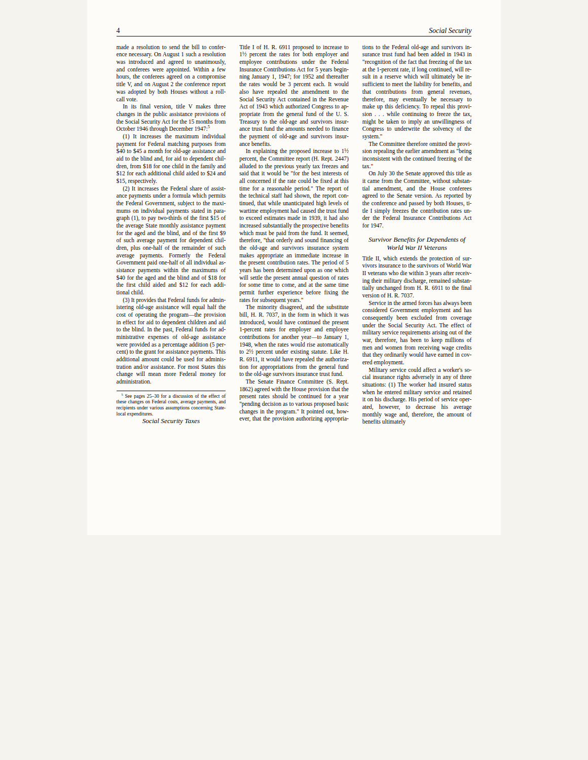4 Social Security
made a resolution to send the bill to conference necessary. On August 1 such a resolution was introduced and agreed to unanimously, and conferees were appointed. Within a few hours, the conferees agreed on a compromise title V, and on August 2 the conference report was adopted by both Houses without a roll-call vote.
In its final version, title V makes three changes in the public assistance provisions of the Social Security Act for the 15 months from October 1946 through December 1947:5
(1) It increases the maximum individual payment for Federal matching purposes from $40 to $45 a month for old-age assistance and aid to the blind and, for aid to dependent children, from $18 for one child in the family and $12 for each additional child aided to $24 and $15, respectively.
(2) It increases the Federal share of assistance payments under a formula which permits the Federal Government, subject to the maximums on individual payments stated in paragraph (1), to pay two-thirds of the first $15 of the average State monthly assistance payment for the aged and the blind, and of the first $9 of such average payment for dependent children, plus one-half of the remainder of such average payments. Formerly the Federal Government paid one-half of all individual assistance payments within the maximums of $40 for the aged and the blind and of $18 for the first child aided and $12 for each additional child.
(3) It provides that Federal funds for administering old-age assistance will equal half the cost of operating the program—the provision in effect for aid to dependent children and aid to the blind. In the past, Federal funds for administrative expenses of old-age assistance were provided as a percentage addition (5 percent) to the grant for assistance payments. This additional amount could be used for administration and/or assistance. For most States this change will mean more Federal money for administration.
5 See pages 25–30 for a discussion of the effect of these changes on Federal costs, average payments, and recipients under various assumptions concerning State-local expenditures.
Social Security Taxes
Title I of H. R. 6911 proposed to increase to 1½ percent the rates for both employer and employee contributions under the Federal Insurance Contributions Act for 5 years beginning January 1, 1947; for 1952 and thereafter the rates would be 3 percent each. It would also have repealed the amendment to the Social Security Act contained in the Revenue Act of 1943 which authorized Congress to appropriate from the general fund of the U. S. Treasury to the old-age and survivors insurance trust fund the amounts needed to finance the payment of old-age and survivors insurance benefits.
In explaining the proposed increase to 1½ percent, the Committee report (H. Rept. 2447) alluded to the previous yearly tax freezes and said that it would be "for the best interests of all concerned if the rate could be fixed at this time for a reasonable period." The report of the technical staff had shown, the report continued, that while unanticipated high levels of wartime employment had caused the trust fund to exceed estimates made in 1939, it had also increased substantially the prospective benefits which must be paid from the fund. It seemed, therefore, "that orderly and sound financing of the old-age and survivors insurance system makes appropriate an immediate increase in the present contribution rates. The period of 5 years has been determined upon as one which will settle the present annual question of rates for some time to come, and at the same time permit further experience before fixing the rates for subsequent years."
The minority disagreed, and the substitute bill, H. R. 7037, in the form in which it was introduced, would have continued the present 1-percent rates for employer and employee contributions for another year—to January 1, 1948, when the rates would rise automatically to 2½ percent under existing statute. Like H. R. 6911, it would have repealed the authorization for appropriations from the general fund to the old-age survivors insurance trust fund.
The Senate Finance Committee (S. Rept. 1862) agreed with the House provision that the present rates should be continued for a year "pending decision as to various proposed basic changes in the program." It pointed out, however, that the provision authorizing appropriations to the Federal old-age and survivors insurance trust fund had been added in 1943 in "recognition of the fact that freezing of the tax at the 1-percent rate, if long continued, will result in a reserve which will ultimately be insufficient to meet the liability for benefits, and that contributions from general revenues, therefore, may eventually be necessary to make up this deficiency. To repeal this provision . . . while continuing to freeze the tax, might be taken to imply an unwillingness of Congress to underwrite the solvency of the system."
The Committee therefore omitted the provision repealing the earlier amendment as "being inconsistent with the continued freezing of the tax."
On July 30 the Senate approved this title as it came from the Committee, without substantial amendment, and the House conferees agreed to the Senate version. As reported by the conference and passed by both Houses, title I simply freezes the contribution rates under the Federal Insurance Contributions Act for 1947.
Survivor Benefits for Dependents of World War II Veterans
Title II, which extends the protection of survivors insurance to the survivors of World War II veterans who die within 3 years after receiving their military discharge, remained substantially unchanged from H. R. 6911 to the final version of H. R. 7037.
Service in the armed forces has always been considered Government employment and has consequently been excluded from coverage under the Social Security Act. The effect of military service requirements arising out of the war, therefore, has been to keep millions of men and women from receiving wage credits that they ordinarily would have earned in covered employment.
Military service could affect a worker's social insurance rights adversely in any of three situations: (1) The worker had insured status when he entered military service and retained it on his discharge. His period of service operated, however, to decrease his average monthly wage and, therefore, the amount of benefits ultimately